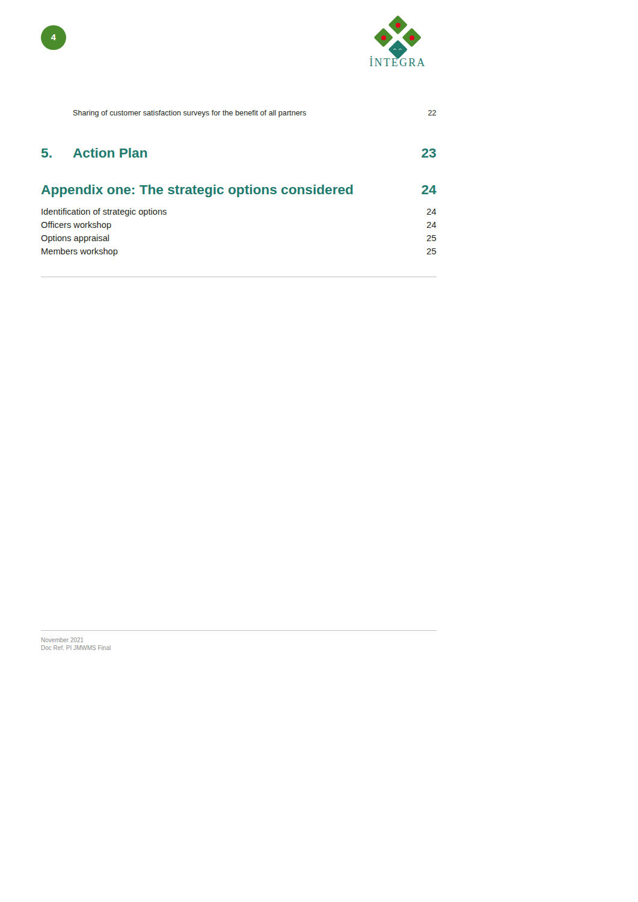4
Integra
Sharing of customer satisfaction surveys for the benefit of all partners 22
5. Action Plan 23
Appendix one: The strategic options considered 24
Identification of strategic options 24
Officers workshop 24
Options appraisal 25
Members workshop 25
November 2021
Doc Ref. PI JMWMS Final